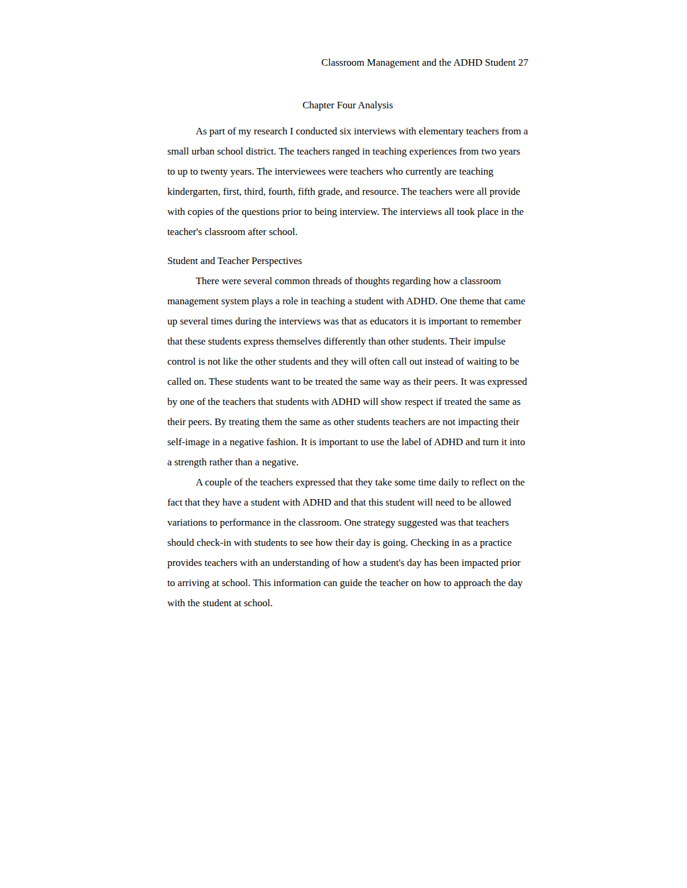Classroom Management and the ADHD Student 27
Chapter Four Analysis
As part of my research I conducted six interviews with elementary teachers from a small urban school district. The teachers ranged in teaching experiences from two years to up to twenty years. The interviewees were teachers who currently are teaching kindergarten, first, third, fourth, fifth grade, and resource. The teachers were all provide with copies of the questions prior to being interview. The interviews all took place in the teacher's classroom after school.
Student and Teacher Perspectives
There were several common threads of thoughts regarding how a classroom management system plays a role in teaching a student with ADHD. One theme that came up several times during the interviews was that as educators it is important to remember that these students express themselves differently than other students. Their impulse control is not like the other students and they will often call out instead of waiting to be called on. These students want to be treated the same way as their peers. It was expressed by one of the teachers that students with ADHD will show respect if treated the same as their peers. By treating them the same as other students teachers are not impacting their self-image in a negative fashion. It is important to use the label of ADHD and turn it into a strength rather than a negative.
A couple of the teachers expressed that they take some time daily to reflect on the fact that they have a student with ADHD and that this student will need to be allowed variations to performance in the classroom. One strategy suggested was that teachers should check-in with students to see how their day is going. Checking in as a practice provides teachers with an understanding of how a student's day has been impacted prior to arriving at school. This information can guide the teacher on how to approach the day with the student at school.